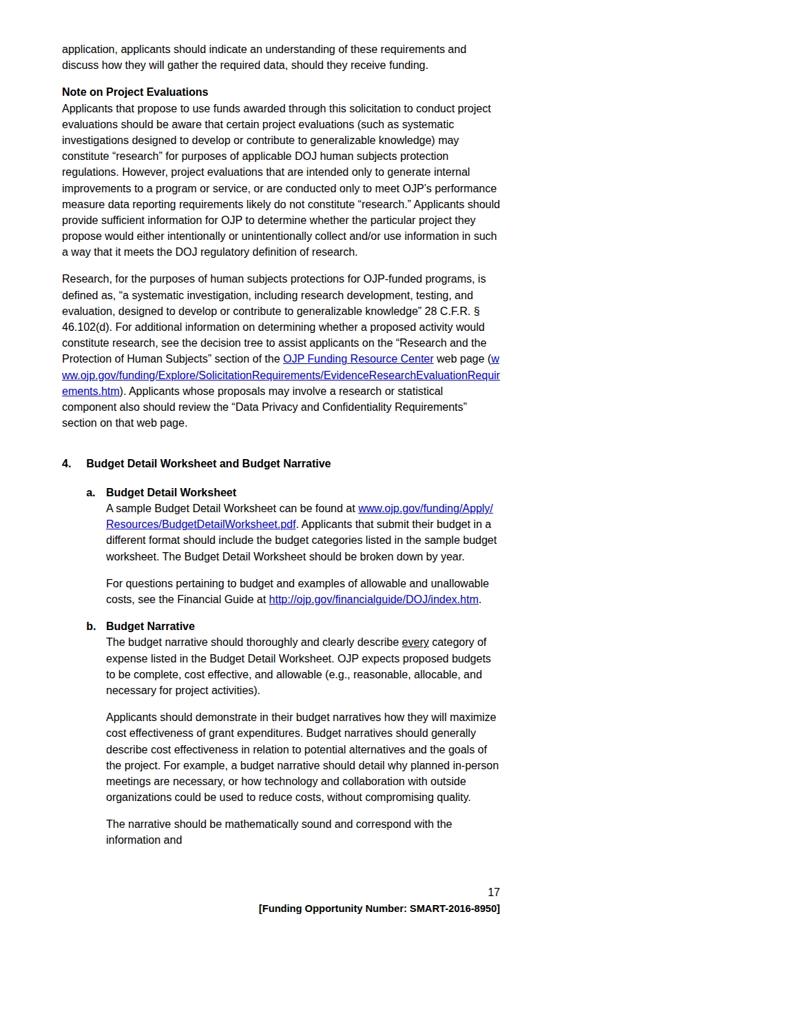application, applicants should indicate an understanding of these requirements and discuss how they will gather the required data, should they receive funding.
Note on Project Evaluations
Applicants that propose to use funds awarded through this solicitation to conduct project evaluations should be aware that certain project evaluations (such as systematic investigations designed to develop or contribute to generalizable knowledge) may constitute “research” for purposes of applicable DOJ human subjects protection regulations. However, project evaluations that are intended only to generate internal improvements to a program or service, or are conducted only to meet OJP’s performance measure data reporting requirements likely do not constitute “research.” Applicants should provide sufficient information for OJP to determine whether the particular project they propose would either intentionally or unintentionally collect and/or use information in such a way that it meets the DOJ regulatory definition of research.
Research, for the purposes of human subjects protections for OJP-funded programs, is defined as, “a systematic investigation, including research development, testing, and evaluation, designed to develop or contribute to generalizable knowledge” 28 C.F.R. § 46.102(d). For additional information on determining whether a proposed activity would constitute research, see the decision tree to assist applicants on the “Research and the Protection of Human Subjects” section of the OJP Funding Resource Center web page (www.ojp.gov/funding/Explore/SolicitationRequirements/EvidenceResearchEvaluationRequirements.htm). Applicants whose proposals may involve a research or statistical component also should review the “Data Privacy and Confidentiality Requirements” section on that web page.
4.
Budget Detail Worksheet and Budget Narrative
a.
Budget Detail Worksheet
A sample Budget Detail Worksheet can be found at www.ojp.gov/funding/Apply/Resources/BudgetDetailWorksheet.pdf. Applicants that submit their budget in a different format should include the budget categories listed in the sample budget worksheet. The Budget Detail Worksheet should be broken down by year.
For questions pertaining to budget and examples of allowable and unallowable costs, see the Financial Guide at http://ojp.gov/financialguide/DOJ/index.htm.
b.
Budget Narrative
The budget narrative should thoroughly and clearly describe every category of expense listed in the Budget Detail Worksheet. OJP expects proposed budgets to be complete, cost effective, and allowable (e.g., reasonable, allocable, and necessary for project activities).
Applicants should demonstrate in their budget narratives how they will maximize cost effectiveness of grant expenditures. Budget narratives should generally describe cost effectiveness in relation to potential alternatives and the goals of the project. For example, a budget narrative should detail why planned in-person meetings are necessary, or how technology and collaboration with outside organizations could be used to reduce costs, without compromising quality.
The narrative should be mathematically sound and correspond with the information and
17 [Funding Opportunity Number: SMART-2016-8950]